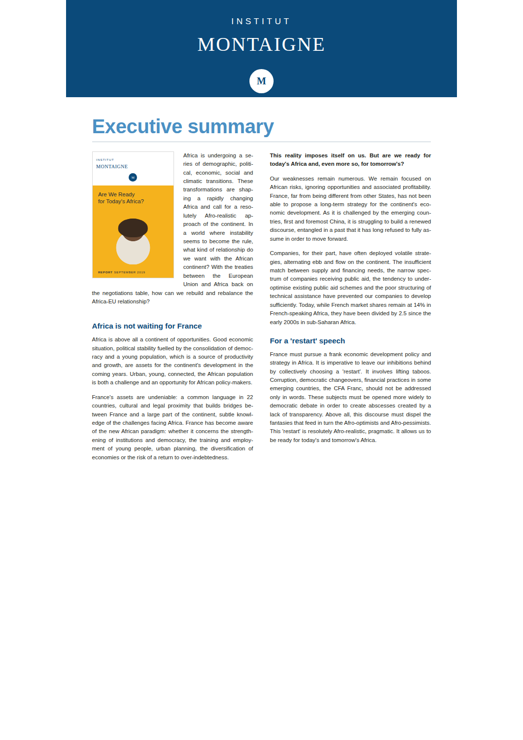Institut
MONTAIGNE
M
Executive summary
Institut
MONTAIGNE
M
Are We Ready
for Today's Africa?
REPORT SEPTEMBER 2019
Africa is undergoing a series of demographic, political, economic, social and climatic transitions. These transformations are shaping a rapidly changing Africa and call for a resolutely Afro-realistic approach of the continent. In a world where instability seems to become the rule, what kind of relationship do we want with the African continent? With the treaties between the European Union and Africa back on the negotiations table, how can we rebuild and rebalance the Africa-EU relationship?
Africa is not waiting for France
Africa is above all a continent of opportunities. Good economic situation, political stability fuelled by the consolidation of democracy and a young population, which is a source of productivity and growth, are assets for the continent's development in the coming years. Urban, young, connected, the African population is both a challenge and an opportunity for African policy-makers.
France's assets are undeniable: a common language in 22 countries, cultural and legal proximity that builds bridges between France and a large part of the continent, subtle knowledge of the challenges facing Africa. France has become aware of the new African paradigm: whether it concerns the strengthening of institutions and democracy, the training and employment of young people, urban planning, the diversification of economies or the risk of a return to over-indebtedness.
This reality imposes itself on us. But are we ready for today's Africa and, even more so, for tomorrow's?
Our weaknesses remain numerous. We remain focused on African risks, ignoring opportunities and associated profitability. France, far from being different from other States, has not been able to propose a long-term strategy for the continent's economic development. As it is challenged by the emerging countries, first and foremost China, it is struggling to build a renewed discourse, entangled in a past that it has long refused to fully assume in order to move forward.
Companies, for their part, have often deployed volatile strategies, alternating ebb and flow on the continent. The insufficient match between supply and financing needs, the narrow spectrum of companies receiving public aid, the tendency to under-optimise existing public aid schemes and the poor structuring of technical assistance have prevented our companies to develop sufficiently. Today, while French market shares remain at 14% in French-speaking Africa, they have been divided by 2.5 since the early 2000s in sub-Saharan Africa.
For a 'restart' speech
France must pursue a frank economic development policy and strategy in Africa. It is imperative to leave our inhibitions behind by collectively choosing a 'restart'. It involves lifting taboos. Corruption, democratic changeovers, financial practices in some emerging countries, the CFA Franc, should not be addressed only in words. These subjects must be opened more widely to democratic debate in order to create abscesses created by a lack of transparency. Above all, this discourse must dispel the fantasies that feed in turn the Afro-optimists and Afro-pessimists. This 'restart' is resolutely Afro-realistic, pragmatic. It allows us to be ready for today's and tomorrow's Africa.